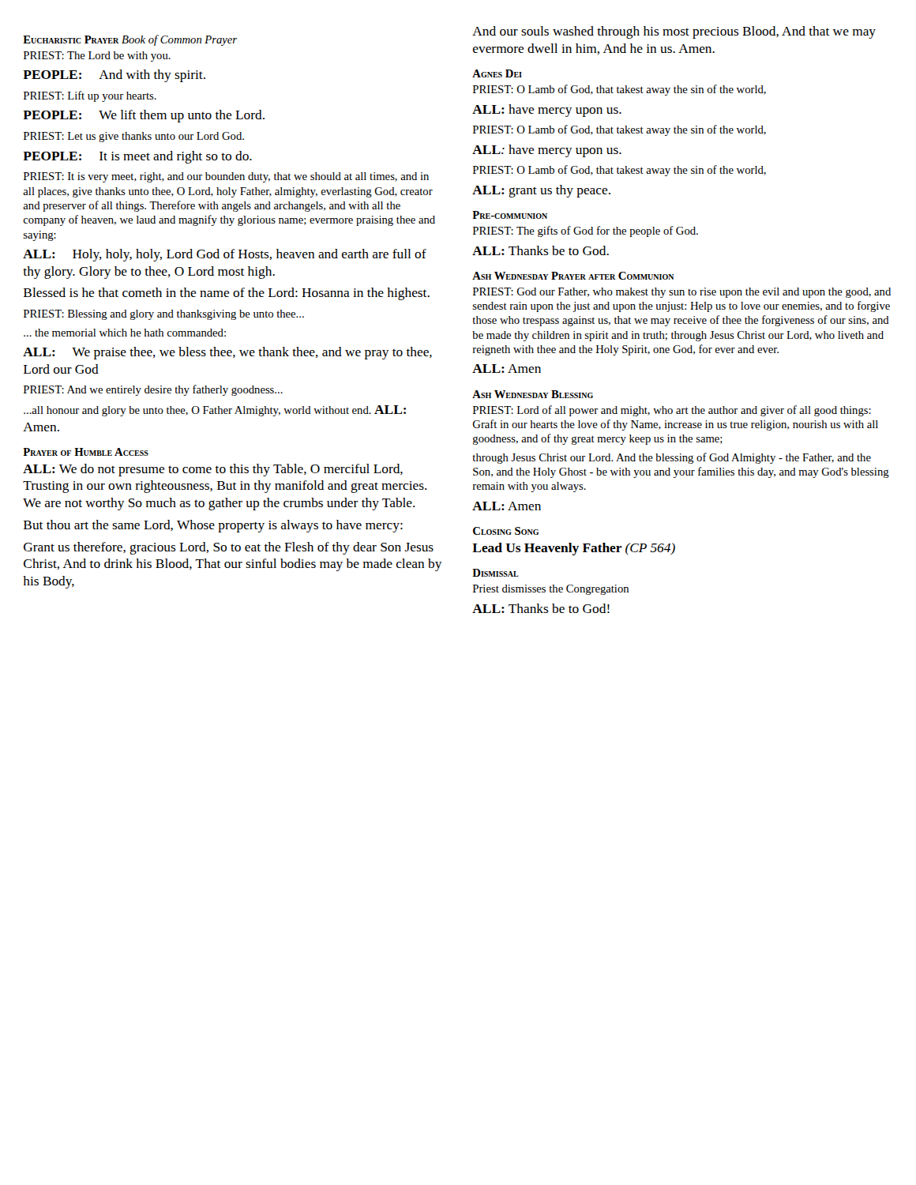Eucharistic Prayer Book of Common Prayer
PRIEST: The Lord be with you.
PEOPLE: And with thy spirit.
PRIEST: Lift up your hearts.
PEOPLE: We lift them up unto the Lord.
PRIEST: Let us give thanks unto our Lord God.
PEOPLE: It is meet and right so to do.
PRIEST: It is very meet, right, and our bounden duty, that we should at all times, and in all places, give thanks unto thee, O Lord, holy Father, almighty, everlasting God, creator and preserver of all things. Therefore with angels and archangels, and with all the company of heaven, we laud and magnify thy glorious name; evermore praising thee and saying:
ALL: Holy, holy, holy, Lord God of Hosts, heaven and earth are full of thy glory. Glory be to thee, O Lord most high.
Blessed is he that cometh in the name of the Lord: Hosanna in the highest.
PRIEST: Blessing and glory and thanksgiving be unto thee...
... the memorial which he hath commanded:
ALL: We praise thee, we bless thee, we thank thee, and we pray to thee, Lord our God
PRIEST: And we entirely desire thy fatherly goodness...
...all honour and glory be unto thee, O Father Almighty, world without end. ALL: Amen.
Prayer of Humble Access
ALL: We do not presume to come to this thy Table, O merciful Lord, Trusting in our own righteousness, But in thy manifold and great mercies. We are not worthy So much as to gather up the crumbs under thy Table.
But thou art the same Lord, Whose property is always to have mercy:
Grant us therefore, gracious Lord, So to eat the Flesh of thy dear Son Jesus Christ, And to drink his Blood, That our sinful bodies may be made clean by his Body,
And our souls washed through his most precious Blood, And that we may evermore dwell in him, And he in us. Amen.
Agnes Dei
PRIEST: O Lamb of God, that takest away the sin of the world,
ALL: have mercy upon us.
PRIEST: O Lamb of God, that takest away the sin of the world,
ALL: have mercy upon us.
PRIEST: O Lamb of God, that takest away the sin of the world,
ALL: grant us thy peace.
Pre-communion
PRIEST: The gifts of God for the people of God.
ALL: Thanks be to God.
Ash Wednesday Prayer after Communion
PRIEST: God our Father, who makest thy sun to rise upon the evil and upon the good, and sendest rain upon the just and upon the unjust: Help us to love our enemies, and to forgive those who trespass against us, that we may receive of thee the forgiveness of our sins, and be made thy children in spirit and in truth; through Jesus Christ our Lord, who liveth and reigneth with thee and the Holy Spirit, one God, for ever and ever.
ALL: Amen
Ash Wednesday Blessing
PRIEST: Lord of all power and might, who art the author and giver of all good things: Graft in our hearts the love of thy Name, increase in us true religion, nourish us with all goodness, and of thy great mercy keep us in the same;
through Jesus Christ our Lord. And the blessing of God Almighty - the Father, and the Son, and the Holy Ghost - be with you and your families this day, and may God's blessing remain with you always.
ALL: Amen
Closing Song
Lead Us Heavenly Father (CP 564)
Dismissal
Priest dismisses the Congregation
ALL: Thanks be to God!